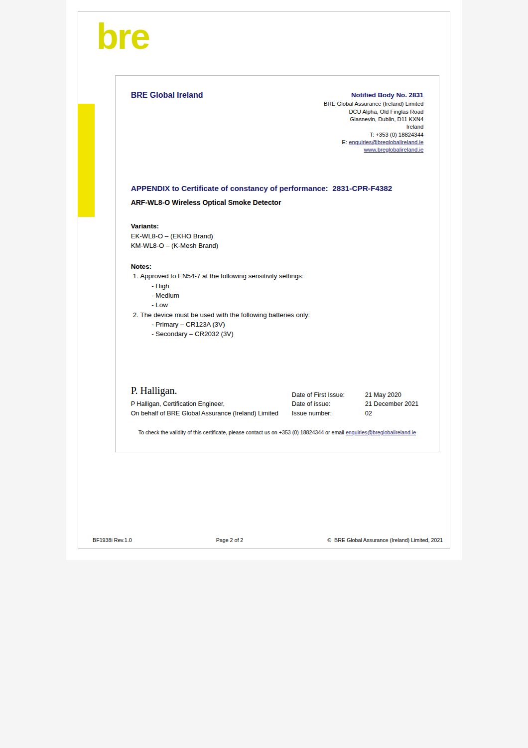bre
BRE Global Ireland
Notified Body No. 2831 BRE Global Assurance (Ireland) Limited
DCU Alpha, Old Finglas Road
Glasnevin, Dublin, D11 KXN4
Ireland
T: +353 (0) 18824344
E: enquiries@breglobalireland.ie
www.breglobalireland.ie
APPENDIX to Certificate of constancy of performance: 2831-CPR-F4382
ARF-WL8-O Wireless Optical Smoke Detector
Variants:
EK-WL8-O – (EKHO Brand)
KM-WL8-O – (K-Mesh Brand)
Notes:
Approved to EN54-7 at the following sensitivity settings:
High
Medium
Low
The device must be used with the following batteries only:
Primary – CR123A (3V)
Secondary – CR2032 (3V)
| P. Halligan. | Date of First Issue: | 21 May 2020 |
| P Halligan, Certification Engineer, | Date of issue: | 21 December 2021 |
| On behalf of BRE Global Assurance (Ireland) Limited | Issue number: | 02 |
To check the validity of this certificate, please contact us on +353 (0) 18824344 or email enquiries@breglobalireland.ie
BF1938i Rev.1.0 Page 2 of 2 © BRE Global Assurance (Ireland) Limited, 2021